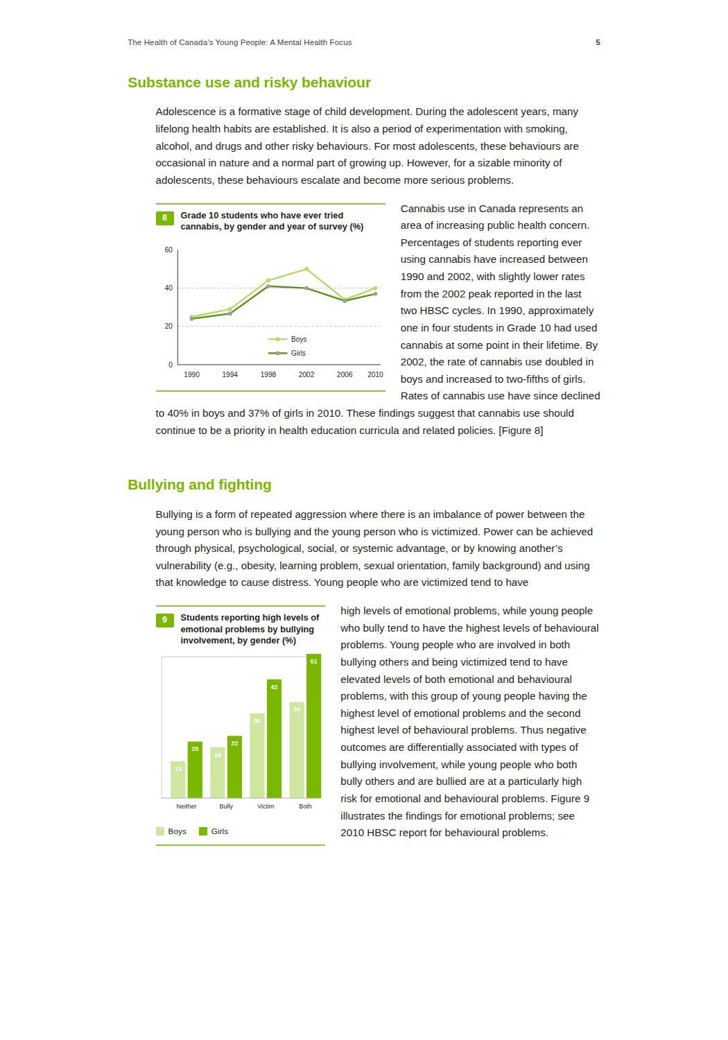The Health of Canada’s Young People: A Mental Health Focus 5
Substance use and risky behaviour
Adolescence is a formative stage of child development. During the adolescent years, many lifelong health habits are established. It is also a period of experimentation with smoking, alcohol, and drugs and other risky behaviours. For most adolescents, these behaviours are occasional in nature and a normal part of growing up. However, for a sizable minority of adolescents, these behaviours escalate and become more serious problems.
8 Grade 10 students who have ever tried cannabis, by gender and year of survey (%)
60 40 20 0 1990 1994 1998 2002 2006 2010 Boys Girls
Cannabis use in Canada represents an area of increasing public health concern. Percentages of students reporting ever using cannabis have increased between 1990 and 2002, with slightly lower rates from the 2002 peak reported in the last two HBSC cycles. In 1990, approximately one in four students in Grade 10 had used cannabis at some point in their lifetime. By 2002, the rate of cannabis use doubled in boys and increased to two-fifths of girls. Rates of cannabis use have since declined to 40% in boys and 37% of girls in 2010. These findings suggest that cannabis use should continue to be a priority in health education curricula and related policies. [Figure 8]
Bullying and fighting
Bullying is a form of repeated aggression where there is an imbalance of power between the young person who is bullying and the young person who is victimized. Power can be achieved through physical, psychological, social, or systemic advantage, or by knowing another’s vulnerability (e.g., obesity, learning problem, sexual orientation, family background) and using that knowledge to cause distress. Young people who are victimized tend to have
9 Students reporting high levels of emotional problems by bullying involvement, by gender (%)
13 20 18 22 30 42 34 51 Neither Bully Victim Both
Boys Girls
high levels of emotional problems, while young people who bully tend to have the highest levels of behavioural problems. Young people who are involved in both bullying others and being victimized tend to have elevated levels of both emotional and behavioural problems, with this group of young people having the highest level of emotional problems and the second highest level of behavioural problems. Thus negative outcomes are differentially associated with types of bullying involvement, while young people who both bully others and are bullied are at a particularly high risk for emotional and behavioural problems. Figure 9 illustrates the findings for emotional problems; see 2010 HBSC report for behavioural problems.